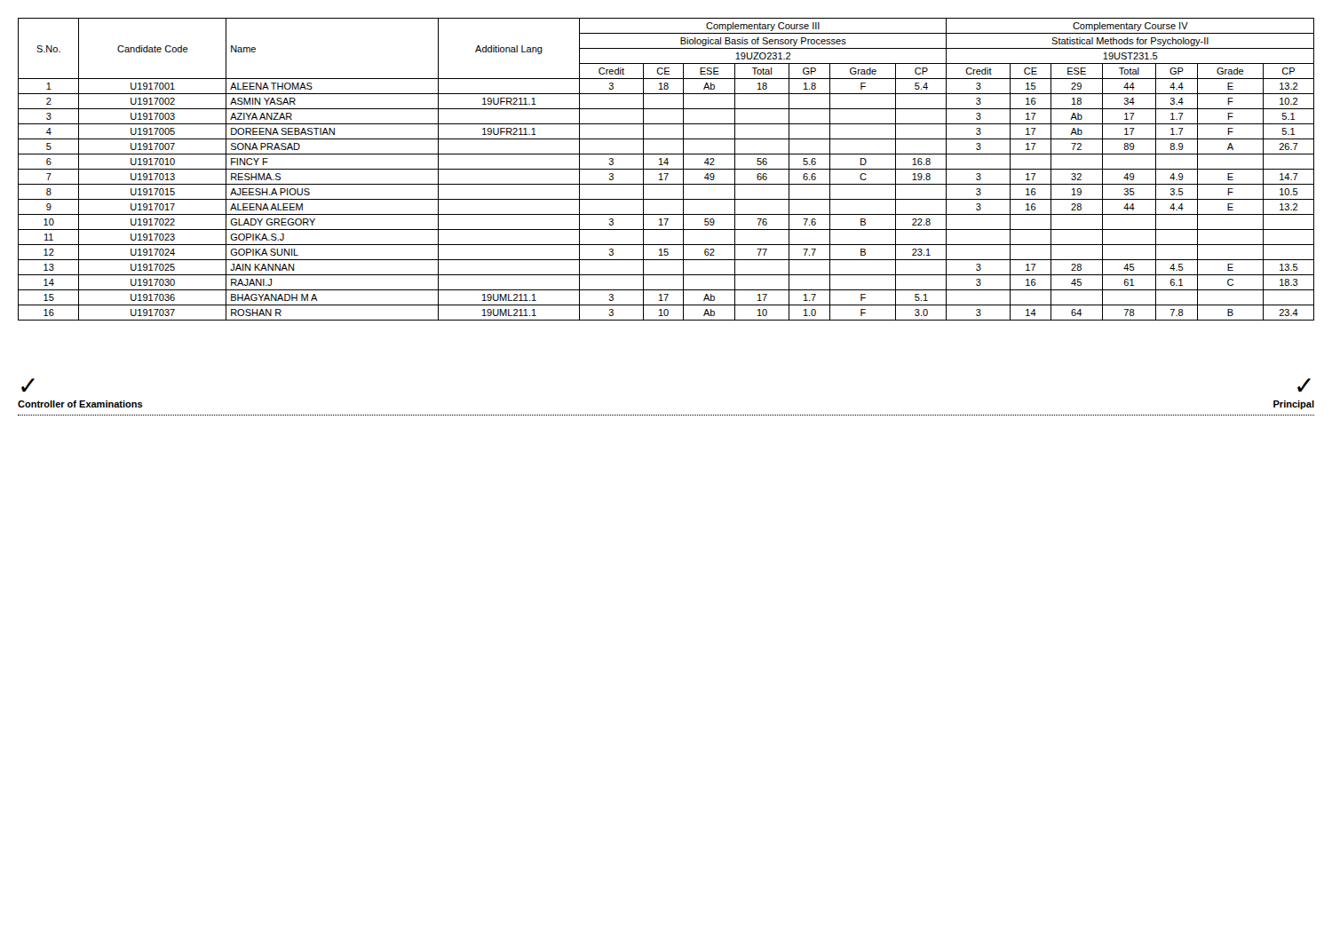| S.No. | Candidate Code | Name | Additional Lang | Complementary Course III | Complementary Course IV |
| --- | --- | --- | --- | --- | --- |
| Biological Basis of Sensory Processes | Statistical Methods for Psychology-II |
| 19UZO231.2 | 19UST231.5 |
| Credit | CE | ESE | Total | GP | Grade | CP | Credit | CE | ESE | Total | GP | Grade | CP |
| 1 | U1917001 | ALEENA THOMAS | | 3 | 18 | Ab | 18 | 1.8 | F | 5.4 | 3 | 15 | 29 | 44 | 4.4 | E | 13.2 |
| 2 | U1917002 | ASMIN YASAR | 19UFR211.1 | | | | | | | | 3 | 16 | 18 | 34 | 3.4 | F | 10.2 |
| 3 | U1917003 | AZIYA ANZAR | | | | | | | | | 3 | 17 | Ab | 17 | 1.7 | F | 5.1 |
| 4 | U1917005 | DOREENA SEBASTIAN | 19UFR211.1 | | | | | | | | 3 | 17 | Ab | 17 | 1.7 | F | 5.1 |
| 5 | U1917007 | SONA PRASAD | | | | | | | | | 3 | 17 | 72 | 89 | 8.9 | A | 26.7 |
| 6 | U1917010 | FINCY F | | 3 | 14 | 42 | 56 | 5.6 | D | 16.8 | | | | | | | |
| 7 | U1917013 | RESHMA.S | | 3 | 17 | 49 | 66 | 6.6 | C | 19.8 | 3 | 17 | 32 | 49 | 4.9 | E | 14.7 |
| 8 | U1917015 | AJEESH.A PIOUS | | | | | | | | | 3 | 16 | 19 | 35 | 3.5 | F | 10.5 |
| 9 | U1917017 | ALEENA ALEEM | | | | | | | | | 3 | 16 | 28 | 44 | 4.4 | E | 13.2 |
| 10 | U1917022 | GLADY GREGORY | | 3 | 17 | 59 | 76 | 7.6 | B | 22.8 | | | | | | | |
| 11 | U1917023 | GOPIKA.S.J | | | | | | | | | | | | | | | |
| 12 | U1917024 | GOPIKA SUNIL | | 3 | 15 | 62 | 77 | 7.7 | B | 23.1 | | | | | | | |
| 13 | U1917025 | JAIN KANNAN | | | | | | | | | 3 | 17 | 28 | 45 | 4.5 | E | 13.5 |
| 14 | U1917030 | RAJANI.J | | | | | | | | | 3 | 16 | 45 | 61 | 6.1 | C | 18.3 |
| 15 | U1917036 | BHAGYANADH M A | 19UML211.1 | 3 | 17 | Ab | 17 | 1.7 | F | 5.1 | | | | | | | |
| 16 | U1917037 | ROSHAN R | 19UML211.1 | 3 | 10 | Ab | 10 | 1.0 | F | 3.0 | 3 | 14 | 64 | 78 | 7.8 | B | 23.4 |
✓
Controller of Examinations
✓
Principal